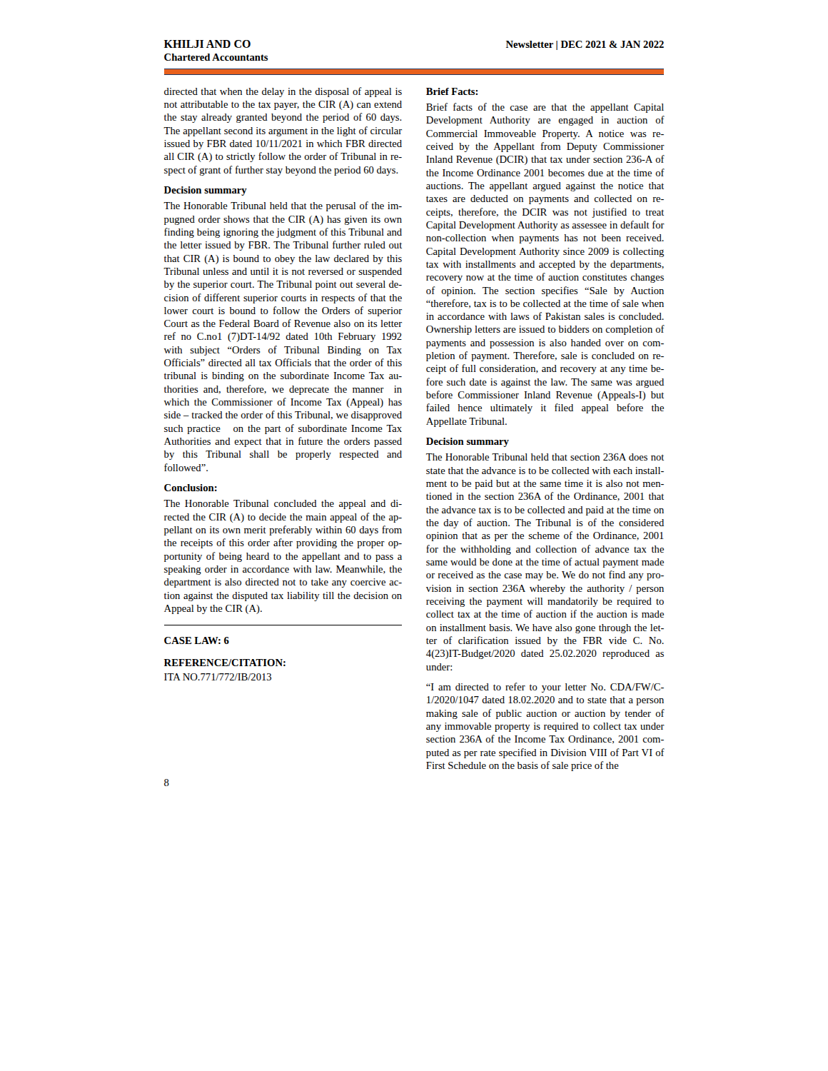KHILJI AND CO
Chartered Accountants
Newsletter | DEC 2021 & JAN 2022
directed that when the delay in the disposal of appeal is not attributable to the tax payer, the CIR (A) can extend the stay already granted beyond the period of 60 days. The appellant second its argument in the light of circular issued by FBR dated 10/11/2021 in which FBR directed all CIR (A) to strictly follow the order of Tribunal in respect of grant of further stay beyond the period 60 days.
Decision summary
The Honorable Tribunal held that the perusal of the impugned order shows that the CIR (A) has given its own finding being ignoring the judgment of this Tribunal and the letter issued by FBR. The Tribunal further ruled out that CIR (A) is bound to obey the law declared by this Tribunal unless and until it is not reversed or suspended by the superior court. The Tribunal point out several decision of different superior courts in respects of that the lower court is bound to follow the Orders of superior Court as the Federal Board of Revenue also on its letter ref no C.no1 (7)DT-14/92 dated 10th February 1992 with subject “Orders of Tribunal Binding on Tax Officials” directed all tax Officials that the order of this tribunal is binding on the subordinate Income Tax authorities and, therefore, we deprecate the manner in which the Commissioner of Income Tax (Appeal) has side – tracked the order of this Tribunal, we disapproved such practice on the part of subordinate Income Tax Authorities and expect that in future the orders passed by this Tribunal shall be properly respected and followed”.
Conclusion:
The Honorable Tribunal concluded the appeal and directed the CIR (A) to decide the main appeal of the appellant on its own merit preferably within 60 days from the receipts of this order after providing the proper opportunity of being heard to the appellant and to pass a speaking order in accordance with law. Meanwhile, the department is also directed not to take any coercive action against the disputed tax liability till the decision on Appeal by the CIR (A).
CASE LAW: 6
REFERENCE/CITATION:
ITA NO.771/772/IB/2013
Brief Facts:
Brief facts of the case are that the appellant Capital Development Authority are engaged in auction of Commercial Immoveable Property. A notice was received by the Appellant from Deputy Commissioner Inland Revenue (DCIR) that tax under section 236-A of the Income Ordinance 2001 becomes due at the time of auctions. The appellant argued against the notice that taxes are deducted on payments and collected on receipts, therefore, the DCIR was not justified to treat Capital Development Authority as assessee in default for non-collection when payments has not been received. Capital Development Authority since 2009 is collecting tax with installments and accepted by the departments, recovery now at the time of auction constitutes changes of opinion. The section specifies “Sale by Auction “therefore, tax is to be collected at the time of sale when in accordance with laws of Pakistan sales is concluded. Ownership letters are issued to bidders on completion of payments and possession is also handed over on completion of payment. Therefore, sale is concluded on receipt of full consideration, and recovery at any time before such date is against the law. The same was argued before Commissioner Inland Revenue (Appeals-I) but failed hence ultimately it filed appeal before the Appellate Tribunal.
Decision summary
The Honorable Tribunal held that section 236A does not state that the advance is to be collected with each installment to be paid but at the same time it is also not mentioned in the section 236A of the Ordinance, 2001 that the advance tax is to be collected and paid at the time on the day of auction. The Tribunal is of the considered opinion that as per the scheme of the Ordinance, 2001 for the withholding and collection of advance tax the same would be done at the time of actual payment made or received as the case may be. We do not find any provision in section 236A whereby the authority / person receiving the payment will mandatorily be required to collect tax at the time of auction if the auction is made on installment basis. We have also gone through the letter of clarification issued by the FBR vide C. No. 4(23)IT-Budget/2020 dated 25.02.2020 reproduced as under:
“I am directed to refer to your letter No. CDA/FW/C-1/2020/1047 dated 18.02.2020 and to state that a person making sale of public auction or auction by tender of any immovable property is required to collect tax under section 236A of the Income Tax Ordinance, 2001 computed as per rate specified in Division VIII of Part VI of First Schedule on the basis of sale price of the
8